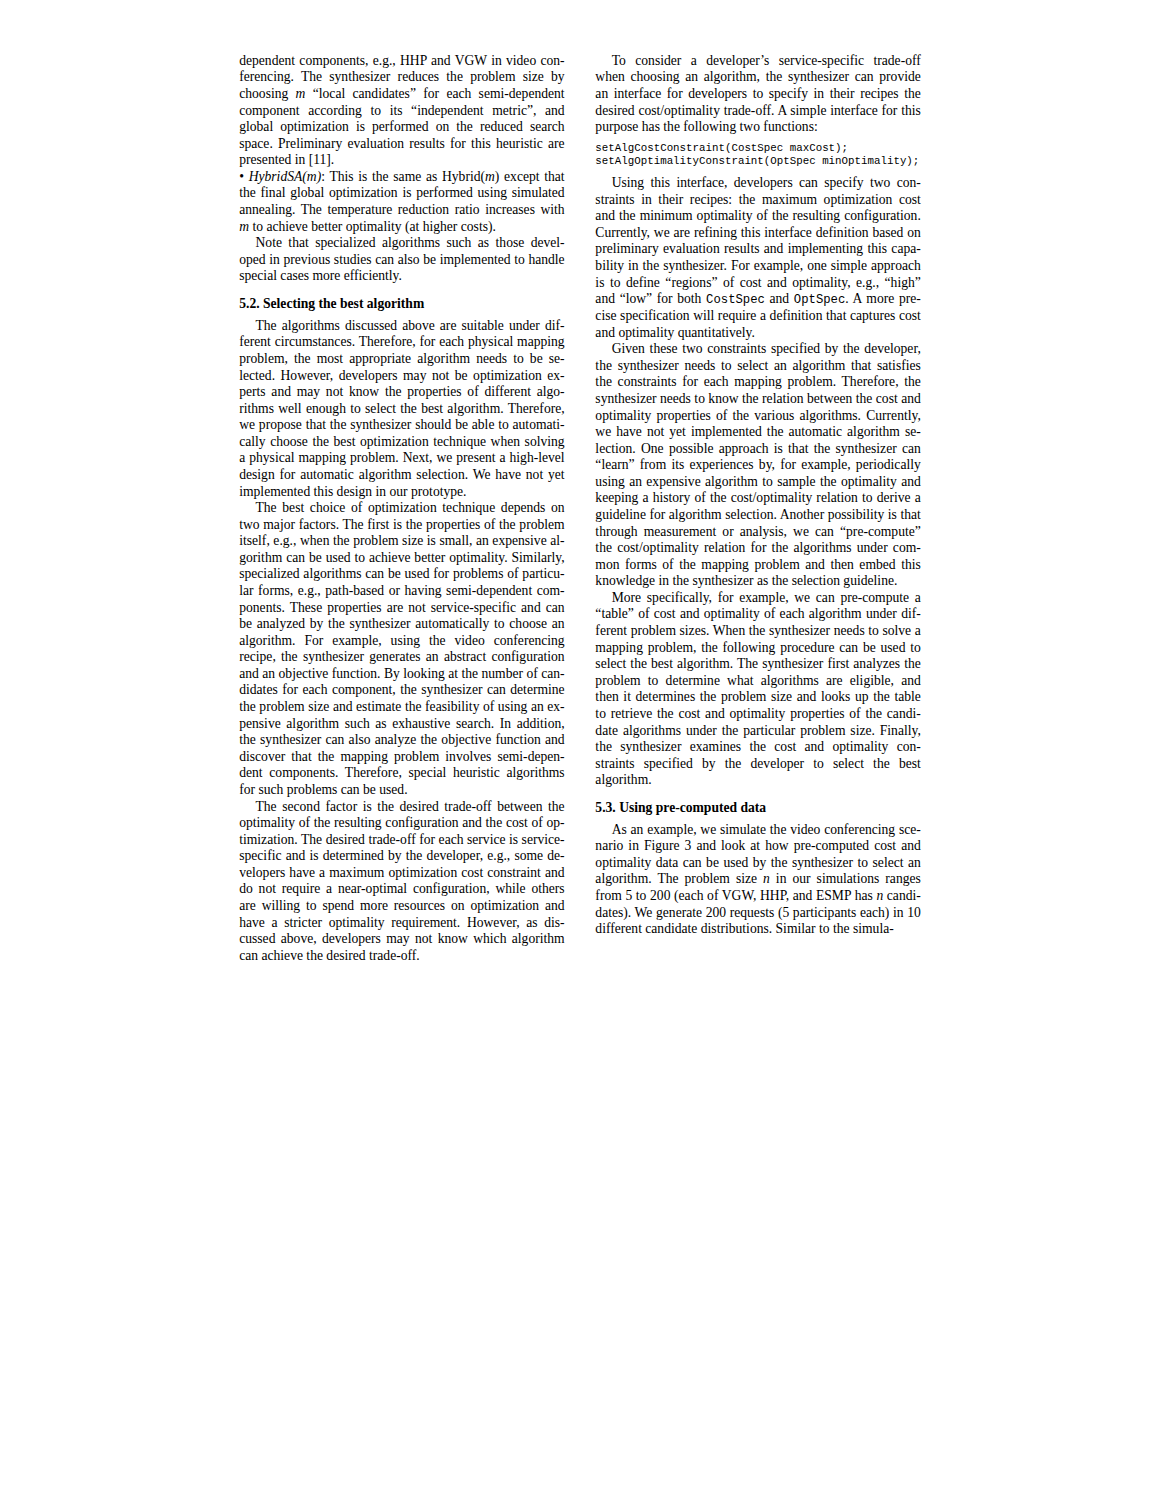dependent components, e.g., HHP and VGW in video conferencing. The synthesizer reduces the problem size by choosing m “local candidates” for each semi-dependent component according to its “independent metric”, and global optimization is performed on the reduced search space. Preliminary evaluation results for this heuristic are presented in [11].
• HybridSA(m): This is the same as Hybrid(m) except that the final global optimization is performed using simulated annealing. The temperature reduction ratio increases with m to achieve better optimality (at higher costs).
Note that specialized algorithms such as those developed in previous studies can also be implemented to handle special cases more efficiently.
5.2. Selecting the best algorithm
The algorithms discussed above are suitable under different circumstances. Therefore, for each physical mapping problem, the most appropriate algorithm needs to be selected. However, developers may not be optimization experts and may not know the properties of different algorithms well enough to select the best algorithm. Therefore, we propose that the synthesizer should be able to automatically choose the best optimization technique when solving a physical mapping problem. Next, we present a high-level design for automatic algorithm selection. We have not yet implemented this design in our prototype.
The best choice of optimization technique depends on two major factors. The first is the properties of the problem itself, e.g., when the problem size is small, an expensive algorithm can be used to achieve better optimality. Similarly, specialized algorithms can be used for problems of particular forms, e.g., path-based or having semi-dependent components. These properties are not service-specific and can be analyzed by the synthesizer automatically to choose an algorithm. For example, using the video conferencing recipe, the synthesizer generates an abstract configuration and an objective function. By looking at the number of candidates for each component, the synthesizer can determine the problem size and estimate the feasibility of using an expensive algorithm such as exhaustive search. In addition, the synthesizer can also analyze the objective function and discover that the mapping problem involves semi-dependent components. Therefore, special heuristic algorithms for such problems can be used.
The second factor is the desired trade-off between the optimality of the resulting configuration and the cost of optimization. The desired trade-off for each service is service-specific and is determined by the developer, e.g., some developers have a maximum optimization cost constraint and do not require a near-optimal configuration, while others are willing to spend more resources on optimization and have a stricter optimality requirement. However, as discussed above, developers may not know which algorithm can achieve the desired trade-off.
To consider a developer’s service-specific trade-off when choosing an algorithm, the synthesizer can provide an interface for developers to specify in their recipes the desired cost/optimality trade-off. A simple interface for this purpose has the following two functions:
setAlgCostConstraint(CostSpec maxCost); setAlgOptimalityConstraint(OptSpec minOptimality);
Using this interface, developers can specify two constraints in their recipes: the maximum optimization cost and the minimum optimality of the resulting configuration. Currently, we are refining this interface definition based on preliminary evaluation results and implementing this capability in the synthesizer. For example, one simple approach is to define “regions” of cost and optimality, e.g., “high” and “low” for both CostSpec and OptSpec. A more precise specification will require a definition that captures cost and optimality quantitatively.
Given these two constraints specified by the developer, the synthesizer needs to select an algorithm that satisfies the constraints for each mapping problem. Therefore, the synthesizer needs to know the relation between the cost and optimality properties of the various algorithms. Currently, we have not yet implemented the automatic algorithm selection. One possible approach is that the synthesizer can “learn” from its experiences by, for example, periodically using an expensive algorithm to sample the optimality and keeping a history of the cost/optimality relation to derive a guideline for algorithm selection. Another possibility is that through measurement or analysis, we can “pre-compute” the cost/optimality relation for the algorithms under common forms of the mapping problem and then embed this knowledge in the synthesizer as the selection guideline.
More specifically, for example, we can pre-compute a “table” of cost and optimality of each algorithm under different problem sizes. When the synthesizer needs to solve a mapping problem, the following procedure can be used to select the best algorithm. The synthesizer first analyzes the problem to determine what algorithms are eligible, and then it determines the problem size and looks up the table to retrieve the cost and optimality properties of the candidate algorithms under the particular problem size. Finally, the synthesizer examines the cost and optimality constraints specified by the developer to select the best algorithm.
5.3. Using pre-computed data
As an example, we simulate the video conferencing scenario in Figure 3 and look at how pre-computed cost and optimality data can be used by the synthesizer to select an algorithm. The problem size n in our simulations ranges from 5 to 200 (each of VGW, HHP, and ESMP has n candidates). We generate 200 requests (5 participants each) in 10 different candidate distributions. Similar to the simula-